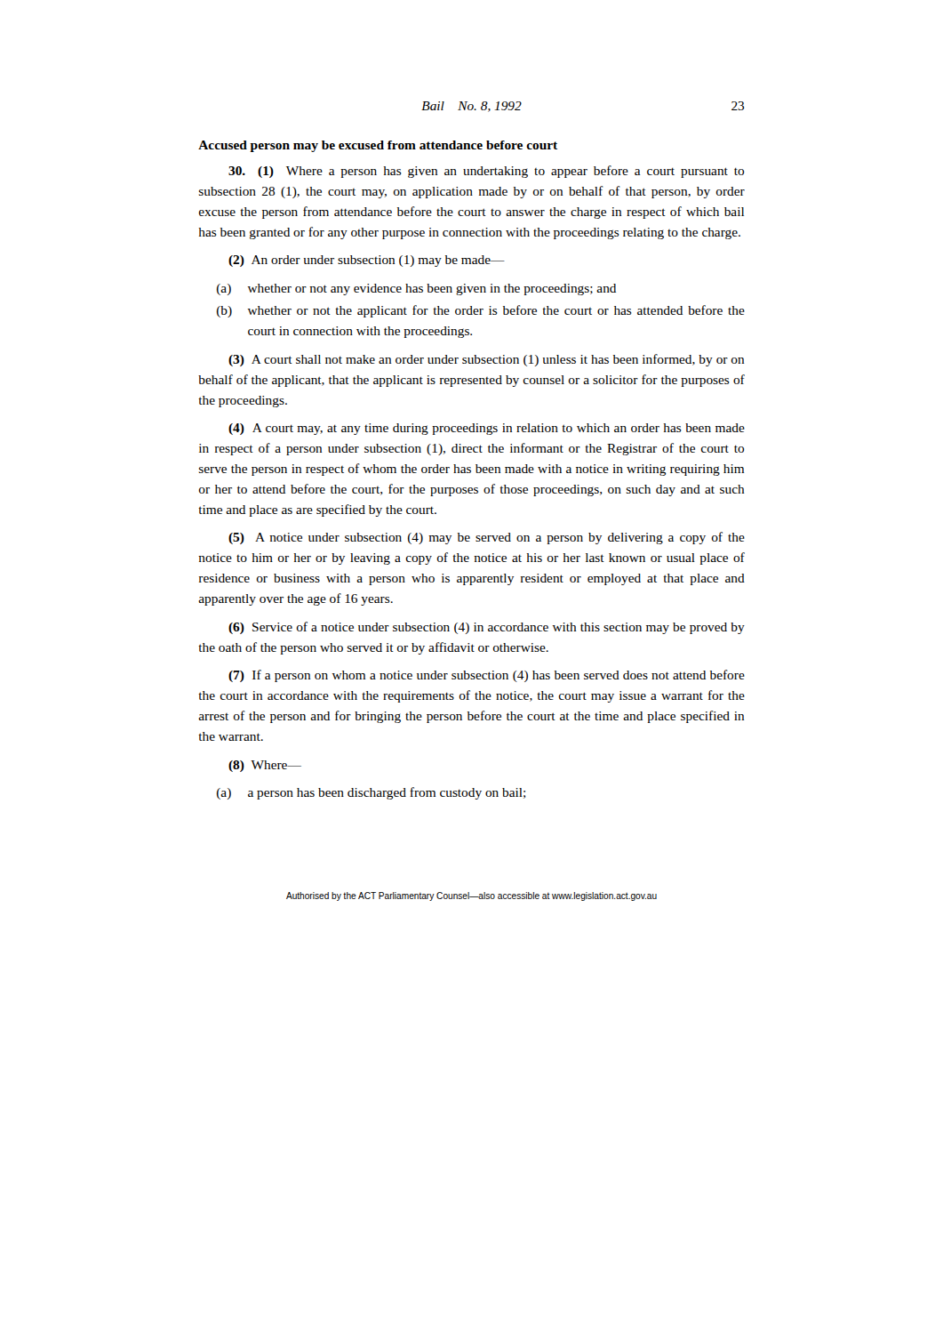Bail No. 8, 1992 23
Accused person may be excused from attendance before court
30. (1) Where a person has given an undertaking to appear before a court pursuant to subsection 28 (1), the court may, on application made by or on behalf of that person, by order excuse the person from attendance before the court to answer the charge in respect of which bail has been granted or for any other purpose in connection with the proceedings relating to the charge.
(2) An order under subsection (1) may be made—
(a) whether or not any evidence has been given in the proceedings; and
(b) whether or not the applicant for the order is before the court or has attended before the court in connection with the proceedings.
(3) A court shall not make an order under subsection (1) unless it has been informed, by or on behalf of the applicant, that the applicant is represented by counsel or a solicitor for the purposes of the proceedings.
(4) A court may, at any time during proceedings in relation to which an order has been made in respect of a person under subsection (1), direct the informant or the Registrar of the court to serve the person in respect of whom the order has been made with a notice in writing requiring him or her to attend before the court, for the purposes of those proceedings, on such day and at such time and place as are specified by the court.
(5) A notice under subsection (4) may be served on a person by delivering a copy of the notice to him or her or by leaving a copy of the notice at his or her last known or usual place of residence or business with a person who is apparently resident or employed at that place and apparently over the age of 16 years.
(6) Service of a notice under subsection (4) in accordance with this section may be proved by the oath of the person who served it or by affidavit or otherwise.
(7) If a person on whom a notice under subsection (4) has been served does not attend before the court in accordance with the requirements of the notice, the court may issue a warrant for the arrest of the person and for bringing the person before the court at the time and place specified in the warrant.
(8) Where—
(a) a person has been discharged from custody on bail;
Authorised by the ACT Parliamentary Counsel—also accessible at www.legislation.act.gov.au